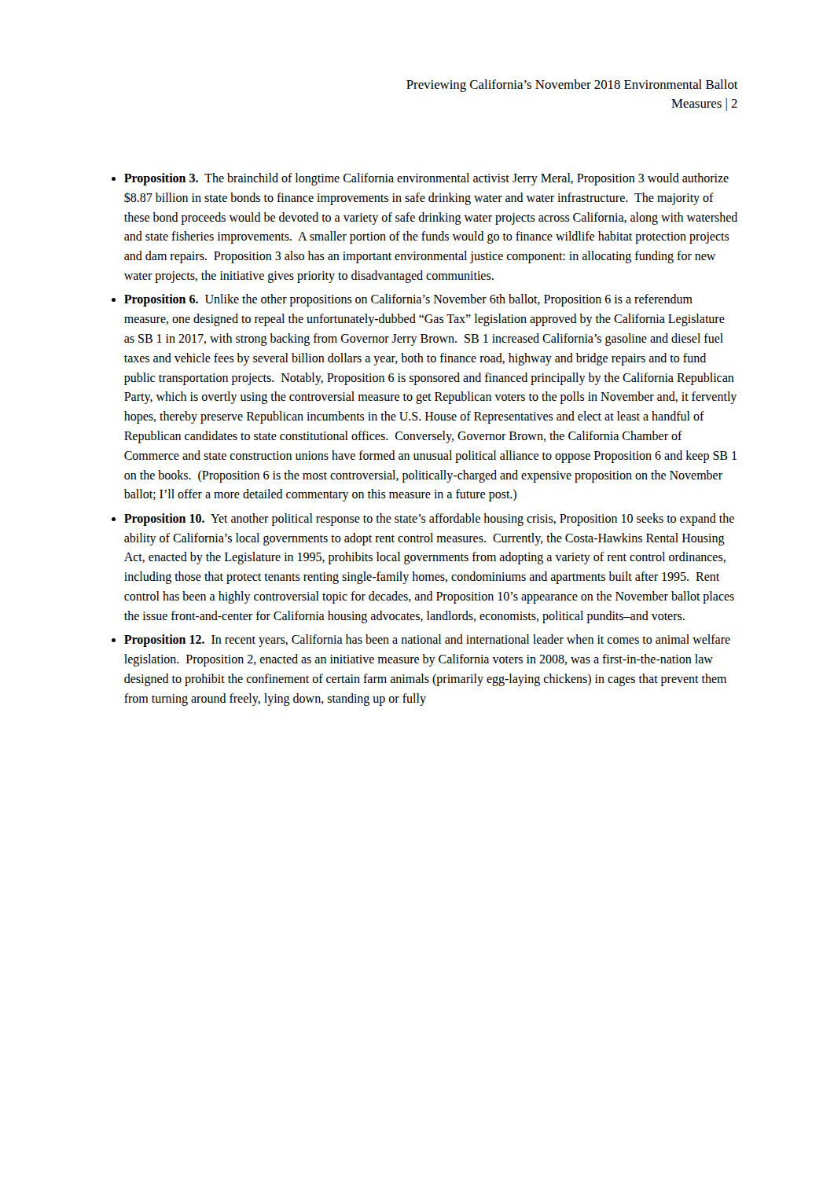Previewing California’s November 2018 Environmental Ballot
Measures | 2
Proposition 3. The brainchild of longtime California environmental activist Jerry Meral, Proposition 3 would authorize $8.87 billion in state bonds to finance improvements in safe drinking water and water infrastructure. The majority of these bond proceeds would be devoted to a variety of safe drinking water projects across California, along with watershed and state fisheries improvements. A smaller portion of the funds would go to finance wildlife habitat protection projects and dam repairs. Proposition 3 also has an important environmental justice component: in allocating funding for new water projects, the initiative gives priority to disadvantaged communities.
Proposition 6. Unlike the other propositions on California’s November 6th ballot, Proposition 6 is a referendum measure, one designed to repeal the unfortunately-dubbed “Gas Tax” legislation approved by the California Legislature as SB 1 in 2017, with strong backing from Governor Jerry Brown. SB 1 increased California’s gasoline and diesel fuel taxes and vehicle fees by several billion dollars a year, both to finance road, highway and bridge repairs and to fund public transportation projects. Notably, Proposition 6 is sponsored and financed principally by the California Republican Party, which is overtly using the controversial measure to get Republican voters to the polls in November and, it fervently hopes, thereby preserve Republican incumbents in the U.S. House of Representatives and elect at least a handful of Republican candidates to state constitutional offices. Conversely, Governor Brown, the California Chamber of Commerce and state construction unions have formed an unusual political alliance to oppose Proposition 6 and keep SB 1 on the books. (Proposition 6 is the most controversial, politically-charged and expensive proposition on the November ballot; I’ll offer a more detailed commentary on this measure in a future post.)
Proposition 10. Yet another political response to the state’s affordable housing crisis, Proposition 10 seeks to expand the ability of California’s local governments to adopt rent control measures. Currently, the Costa-Hawkins Rental Housing Act, enacted by the Legislature in 1995, prohibits local governments from adopting a variety of rent control ordinances, including those that protect tenants renting single-family homes, condominiums and apartments built after 1995. Rent control has been a highly controversial topic for decades, and Proposition 10’s appearance on the November ballot places the issue front-and-center for California housing advocates, landlords, economists, political pundits–and voters.
Proposition 12. In recent years, California has been a national and international leader when it comes to animal welfare legislation. Proposition 2, enacted as an initiative measure by California voters in 2008, was a first-in-the-nation law designed to prohibit the confinement of certain farm animals (primarily egg-laying chickens) in cages that prevent them from turning around freely, lying down, standing up or fully